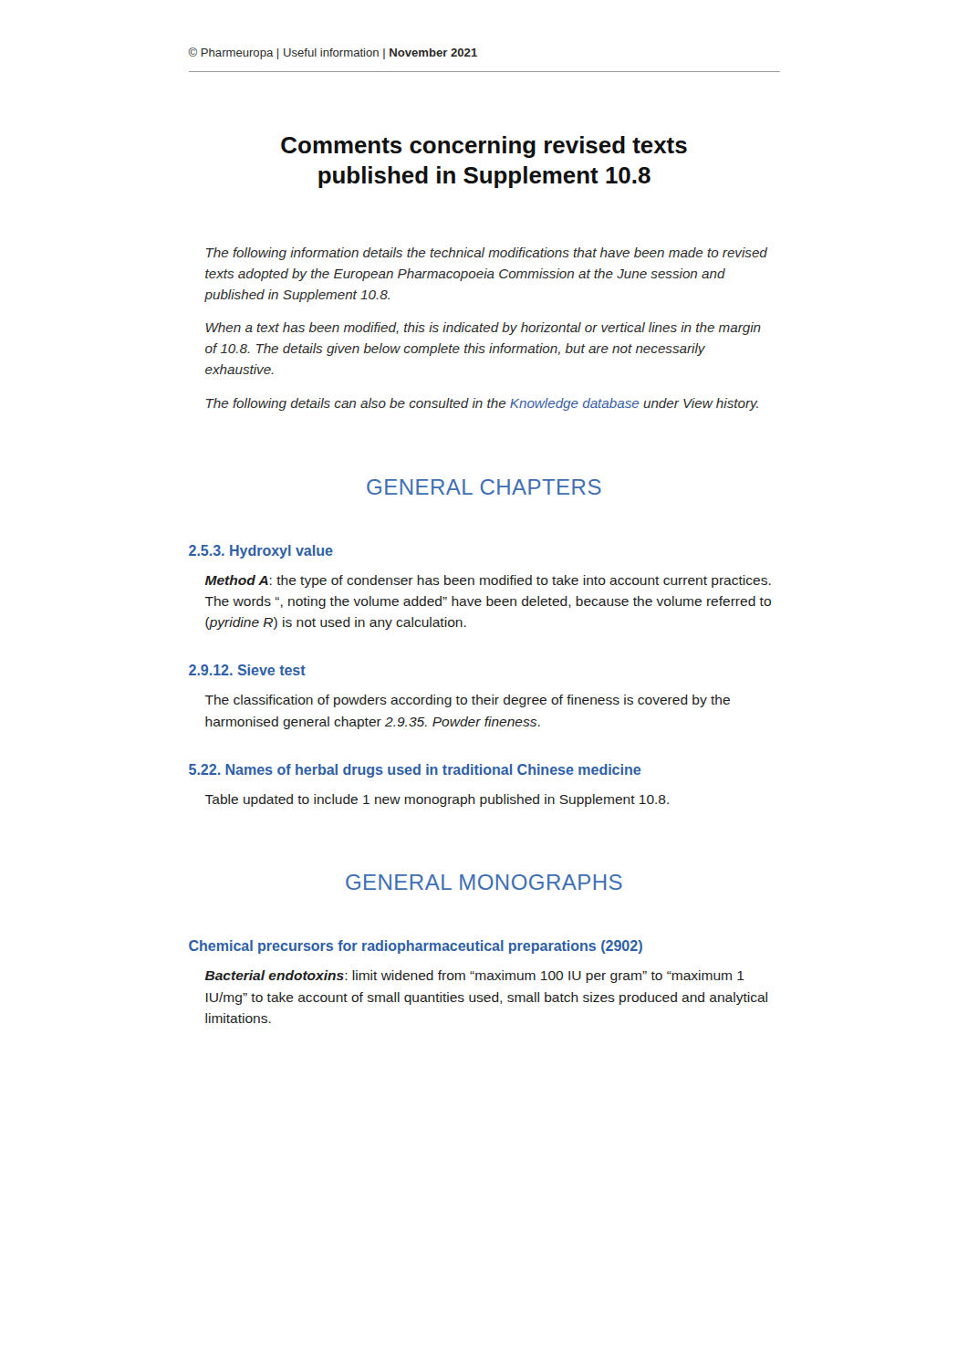© Pharmeuropa | Useful information | November 2021
Comments concerning revised texts
published in Supplement 10.8
The following information details the technical modifications that have been made to revised texts adopted by the European Pharmacopoeia Commission at the June session and published in Supplement 10.8.
When a text has been modified, this is indicated by horizontal or vertical lines in the margin of 10.8. The details given below complete this information, but are not necessarily exhaustive.
The following details can also be consulted in the Knowledge database under View history.
GENERAL CHAPTERS
2.5.3. Hydroxyl value
Method A: the type of condenser has been modified to take into account current practices. The words “, noting the volume added” have been deleted, because the volume referred to (pyridine R) is not used in any calculation.
2.9.12. Sieve test
The classification of powders according to their degree of fineness is covered by the harmonised general chapter 2.9.35. Powder fineness.
5.22. Names of herbal drugs used in traditional Chinese medicine
Table updated to include 1 new monograph published in Supplement 10.8.
GENERAL MONOGRAPHS
Chemical precursors for radiopharmaceutical preparations (2902)
Bacterial endotoxins: limit widened from “maximum 100 IU per gram” to “maximum 1 IU/mg” to take account of small quantities used, small batch sizes produced and analytical limitations.